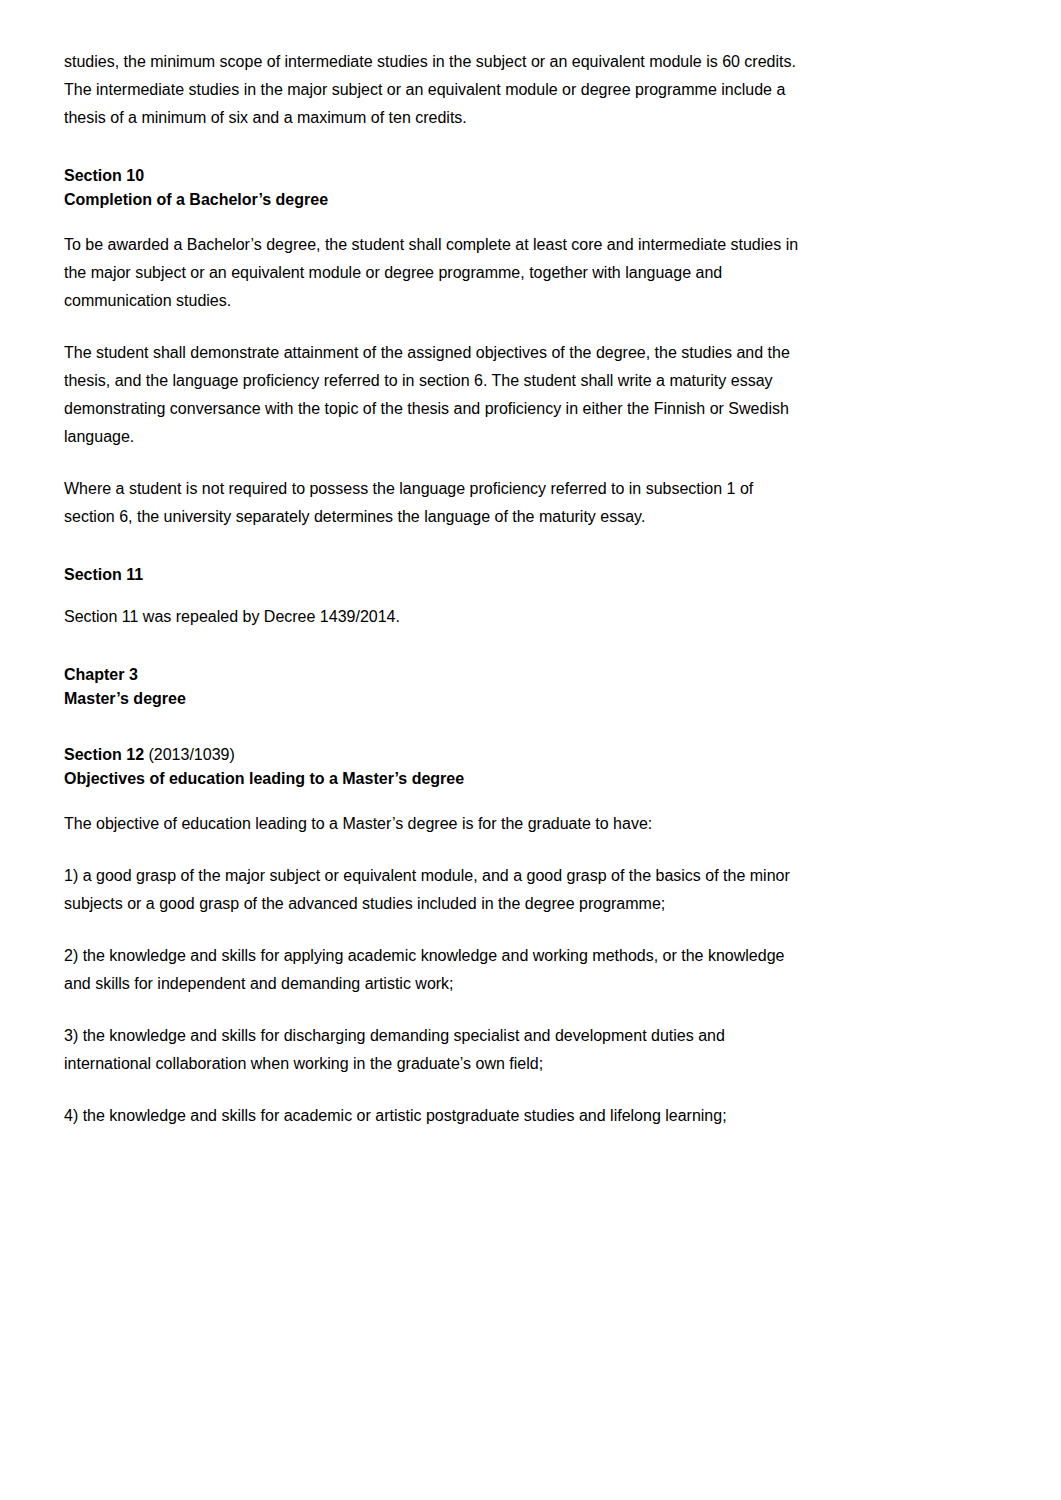studies, the minimum scope of intermediate studies in the subject or an equivalent module is 60 credits. The intermediate studies in the major subject or an equivalent module or degree programme include a thesis of a minimum of six and a maximum of ten credits.
Section 10
Completion of a Bachelor’s degree
To be awarded a Bachelor’s degree, the student shall complete at least core and intermediate studies in the major subject or an equivalent module or degree programme, together with language and communication studies.
The student shall demonstrate attainment of the assigned objectives of the degree, the studies and the thesis, and the language proficiency referred to in section 6. The student shall write a maturity essay demonstrating conversance with the topic of the thesis and proficiency in either the Finnish or Swedish language.
Where a student is not required to possess the language proficiency referred to in subsection 1 of section 6, the university separately determines the language of the maturity essay.
Section 11
Section 11 was repealed by Decree 1439/2014.
Chapter 3
Master’s degree
Section 12 (2013/1039)
Objectives of education leading to a Master’s degree
The objective of education leading to a Master’s degree is for the graduate to have:
1) a good grasp of the major subject or equivalent module, and a good grasp of the basics of the minor subjects or a good grasp of the advanced studies included in the degree programme;
2) the knowledge and skills for applying academic knowledge and working methods, or the knowledge and skills for independent and demanding artistic work;
3) the knowledge and skills for discharging demanding specialist and development duties and international collaboration when working in the graduate’s own field;
4) the knowledge and skills for academic or artistic postgraduate studies and lifelong learning;